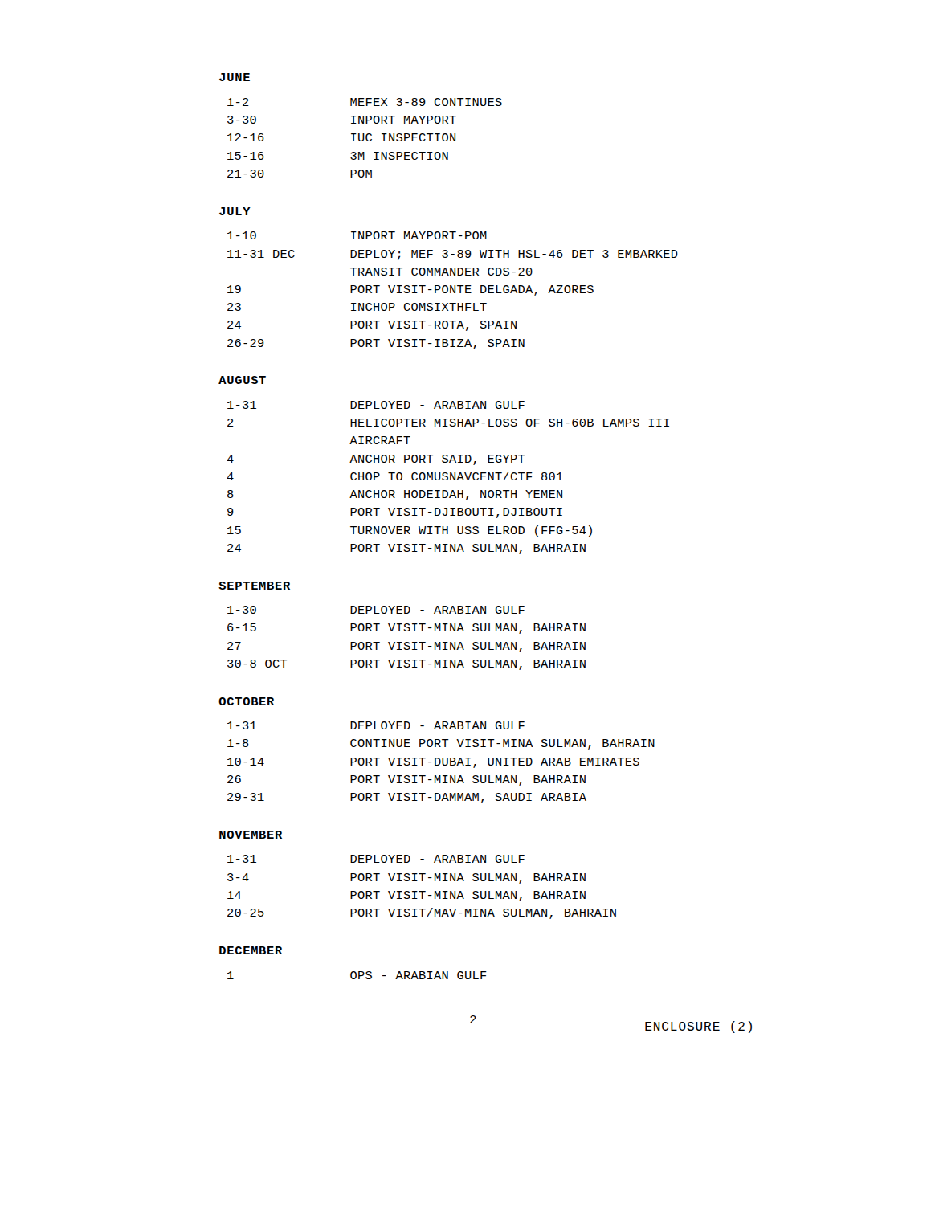JUNE
| 1-2 | MEFEX 3-89 CONTINUES |
| 3-30 | INPORT MAYPORT |
| 12-16 | IUC INSPECTION |
| 15-16 | 3M INSPECTION |
| 21-30 | POM |
JULY
| 1-10 | INPORT MAYPORT-POM |
| 11-31 DEC | DEPLOY; MEF 3-89 WITH HSL-46 DET 3 EMBARKED TRANSIT COMMANDER CDS-20 |
| 19 | PORT VISIT-PONTE DELGADA, AZORES |
| 23 | INCHOP COMSIXTHFLT |
| 24 | PORT VISIT-ROTA, SPAIN |
| 26-29 | PORT VISIT-IBIZA, SPAIN |
AUGUST
| 1-31 | DEPLOYED - ARABIAN GULF |
| 2 | HELICOPTER MISHAP-LOSS OF SH-60B LAMPS III AIRCRAFT |
| 4 | ANCHOR PORT SAID, EGYPT |
| 4 | CHOP TO COMUSNAVCENT/CTF 801 |
| 8 | ANCHOR HODEIDAH, NORTH YEMEN |
| 9 | PORT VISIT-DJIBOUTI,DJIBOUTI |
| 15 | TURNOVER WITH USS ELROD (FFG-54) |
| 24 | PORT VISIT-MINA SULMAN, BAHRAIN |
SEPTEMBER
| 1-30 | DEPLOYED - ARABIAN GULF |
| 6-15 | PORT VISIT-MINA SULMAN, BAHRAIN |
| 27 | PORT VISIT-MINA SULMAN, BAHRAIN |
| 30-8 OCT | PORT VISIT-MINA SULMAN, BAHRAIN |
OCTOBER
| 1-31 | DEPLOYED - ARABIAN GULF |
| 1-8 | CONTINUE PORT VISIT-MINA SULMAN, BAHRAIN |
| 10-14 | PORT VISIT-DUBAI, UNITED ARAB EMIRATES |
| 26 | PORT VISIT-MINA SULMAN, BAHRAIN |
| 29-31 | PORT VISIT-DAMMAM, SAUDI ARABIA |
NOVEMBER
| 1-31 | DEPLOYED - ARABIAN GULF |
| 3-4 | PORT VISIT-MINA SULMAN, BAHRAIN |
| 14 | PORT VISIT-MINA SULMAN, BAHRAIN |
| 20-25 | PORT VISIT/MAV-MINA SULMAN, BAHRAIN |
DECEMBER
| 1 | OPS - ARABIAN GULF |
2 ENCLOSURE (2)